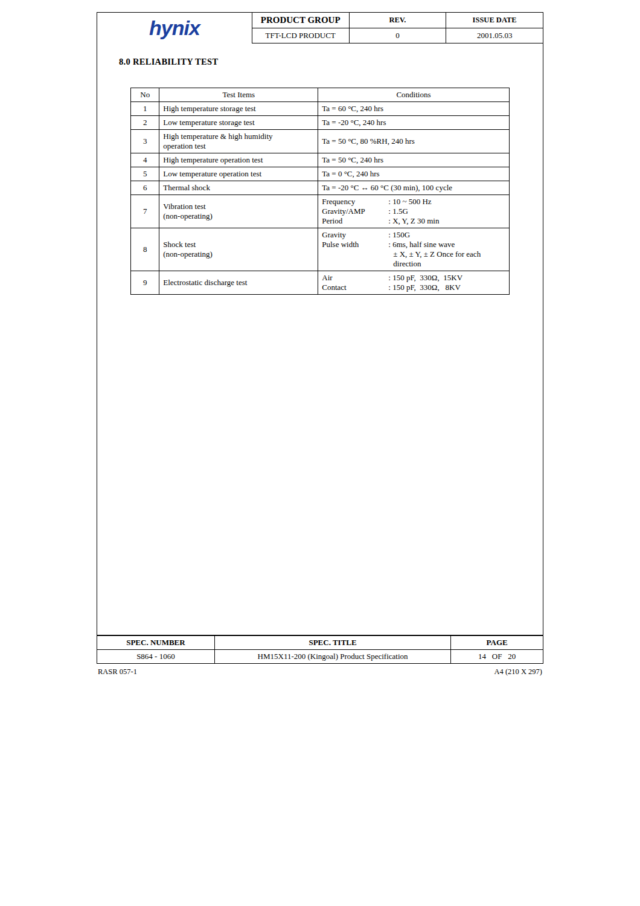| hynix | PRODUCT GROUP | REV. | ISSUE DATE |
| TFT-LCD PRODUCT | 0 | 2001.05.03 |
8.0 RELIABILITY TEST
| No | Test Items | Conditions |
| --- | --- | --- |
| 1 | High temperature storage test | Ta = 60 °C, 240 hrs |
| 2 | Low temperature storage test | Ta = -20 °C, 240 hrs |
| 3 | High temperature & high humidity operation test | Ta = 50 °C, 80 %RH, 240 hrs |
| 4 | High temperature operation test | Ta = 50 °C, 240 hrs |
| 5 | Low temperature operation test | Ta = 0 °C, 240 hrs |
| 6 | Thermal shock | Ta = -20 °C ↔ 60 °C (30 min), 100 cycle |
| 7 | Vibration test (non-operating) | Frequency : 10 ~ 500 Hz Gravity/AMP : 1.5G Period : X, Y, Z 30 min |
| 8 | Shock test (non-operating) | Gravity : 150G Pulse width : 6ms, half sine wave ± X, ± Y, ± Z Once for each direction |
| 9 | Electrostatic discharge test | Air : 150 pF, 330Ω, 15KV Contact : 150 pF, 330Ω, 8KV |
| SPEC. NUMBER | SPEC. TITLE | PAGE |
| S864 - 1060 | HM15X11-200 (Kingoal) Product Specification | 14 OF 20 |
RASR 057-1 A4 (210 X 297)